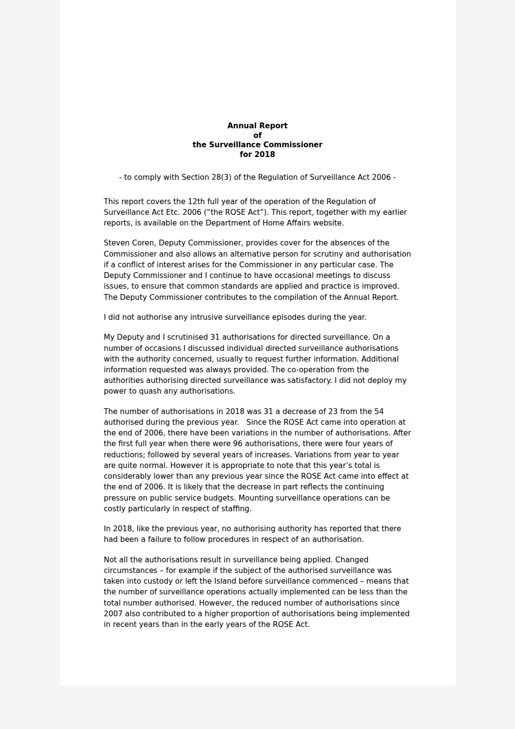Annual Report of the Surveillance Commissioner for 2018
- to comply with Section 28(3) of the Regulation of Surveillance Act 2006 -
This report covers the 12th full year of the operation of the Regulation of Surveillance Act Etc. 2006 (“the ROSE Act”). This report, together with my earlier reports, is available on the Department of Home Affairs website.
Steven Coren, Deputy Commissioner, provides cover for the absences of the Commissioner and also allows an alternative person for scrutiny and authorisation if a conflict of interest arises for the Commissioner in any particular case. The Deputy Commissioner and I continue to have occasional meetings to discuss issues, to ensure that common standards are applied and practice is improved. The Deputy Commissioner contributes to the compilation of the Annual Report.
I did not authorise any intrusive surveillance episodes during the year.
My Deputy and I scrutinised 31 authorisations for directed surveillance. On a number of occasions I discussed individual directed surveillance authorisations with the authority concerned, usually to request further information. Additional information requested was always provided. The co-operation from the authorities authorising directed surveillance was satisfactory. I did not deploy my power to quash any authorisations.
The number of authorisations in 2018 was 31 a decrease of 23 from the 54 authorised during the previous year. Since the ROSE Act came into operation at the end of 2006, there have been variations in the number of authorisations. After the first full year when there were 96 authorisations, there were four years of reductions; followed by several years of increases. Variations from year to year are quite normal. However it is appropriate to note that this year’s total is considerably lower than any previous year since the ROSE Act came into effect at the end of 2006. It is likely that the decrease in part reflects the continuing pressure on public service budgets. Mounting surveillance operations can be costly particularly in respect of staffing.
In 2018, like the previous year, no authorising authority has reported that there had been a failure to follow procedures in respect of an authorisation.
Not all the authorisations result in surveillance being applied. Changed circumstances – for example if the subject of the authorised surveillance was taken into custody or left the Island before surveillance commenced – means that the number of surveillance operations actually implemented can be less than the total number authorised. However, the reduced number of authorisations since 2007 also contributed to a higher proportion of authorisations being implemented in recent years than in the early years of the ROSE Act.